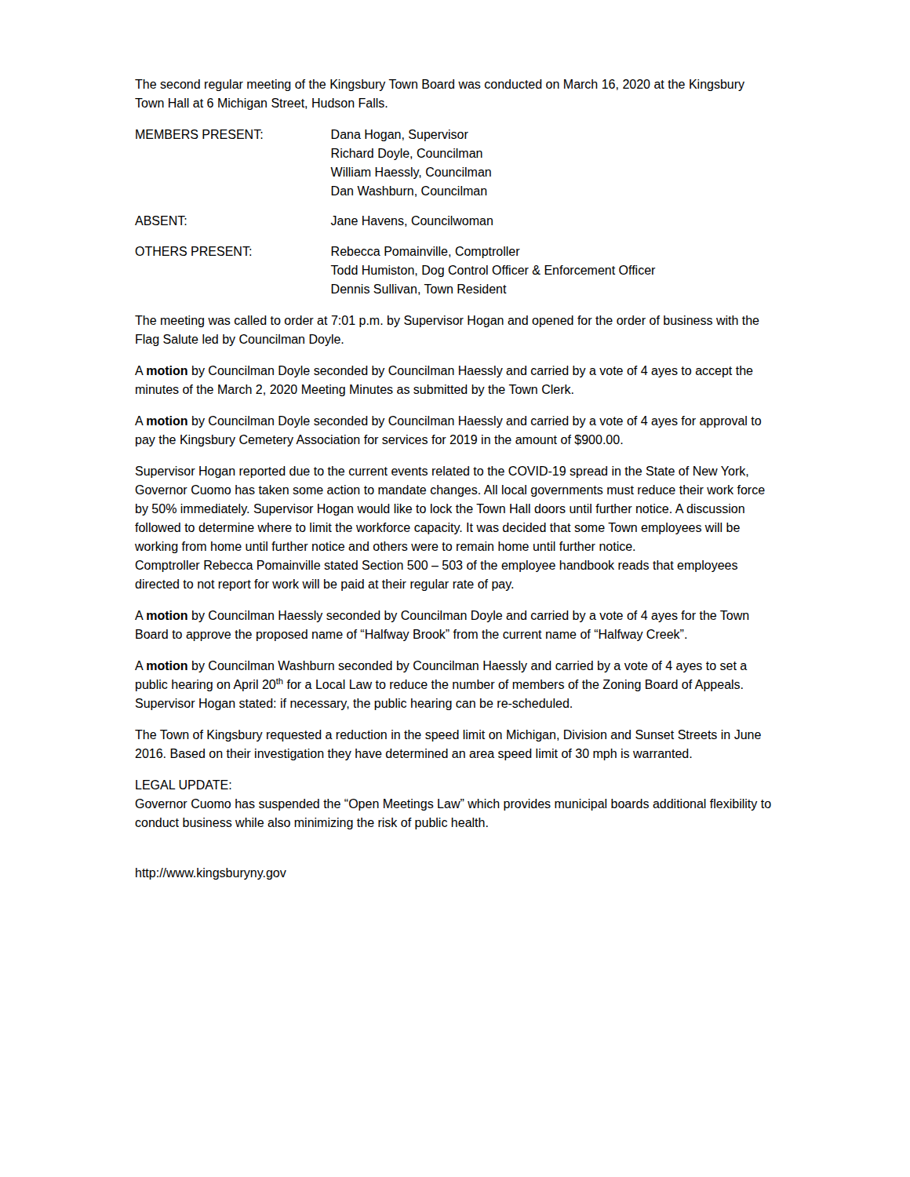The second regular meeting of the Kingsbury Town Board was conducted on March 16, 2020 at the Kingsbury Town Hall at 6 Michigan Street, Hudson Falls.
MEMBERS PRESENT:
Dana Hogan, Supervisor
Richard Doyle, Councilman
William Haessly, Councilman
Dan Washburn, Councilman
ABSENT:
Jane Havens, Councilwoman
OTHERS PRESENT:
Rebecca Pomainville, Comptroller
Todd Humiston, Dog Control Officer & Enforcement Officer
Dennis Sullivan, Town Resident
The meeting was called to order at 7:01 p.m. by Supervisor Hogan and opened for the order of business with the Flag Salute led by Councilman Doyle.
A motion by Councilman Doyle seconded by Councilman Haessly and carried by a vote of 4 ayes to accept the minutes of the March 2, 2020 Meeting Minutes as submitted by the Town Clerk.
A motion by Councilman Doyle seconded by Councilman Haessly and carried by a vote of 4 ayes for approval to pay the Kingsbury Cemetery Association for services for 2019 in the amount of $900.00.
Supervisor Hogan reported due to the current events related to the COVID-19 spread in the State of New York, Governor Cuomo has taken some action to mandate changes. All local governments must reduce their work force by 50% immediately. Supervisor Hogan would like to lock the Town Hall doors until further notice. A discussion followed to determine where to limit the workforce capacity. It was decided that some Town employees will be working from home until further notice and others were to remain home until further notice.
Comptroller Rebecca Pomainville stated Section 500 – 503 of the employee handbook reads that employees directed to not report for work will be paid at their regular rate of pay.
A motion by Councilman Haessly seconded by Councilman Doyle and carried by a vote of 4 ayes for the Town Board to approve the proposed name of “Halfway Brook” from the current name of “Halfway Creek”.
A motion by Councilman Washburn seconded by Councilman Haessly and carried by a vote of 4 ayes to set a public hearing on April 20th for a Local Law to reduce the number of members of the Zoning Board of Appeals. Supervisor Hogan stated: if necessary, the public hearing can be re-scheduled.
The Town of Kingsbury requested a reduction in the speed limit on Michigan, Division and Sunset Streets in June 2016. Based on their investigation they have determined an area speed limit of 30 mph is warranted.
LEGAL UPDATE:
Governor Cuomo has suspended the “Open Meetings Law” which provides municipal boards additional flexibility to conduct business while also minimizing the risk of public health.
http://www.kingsburyny.gov